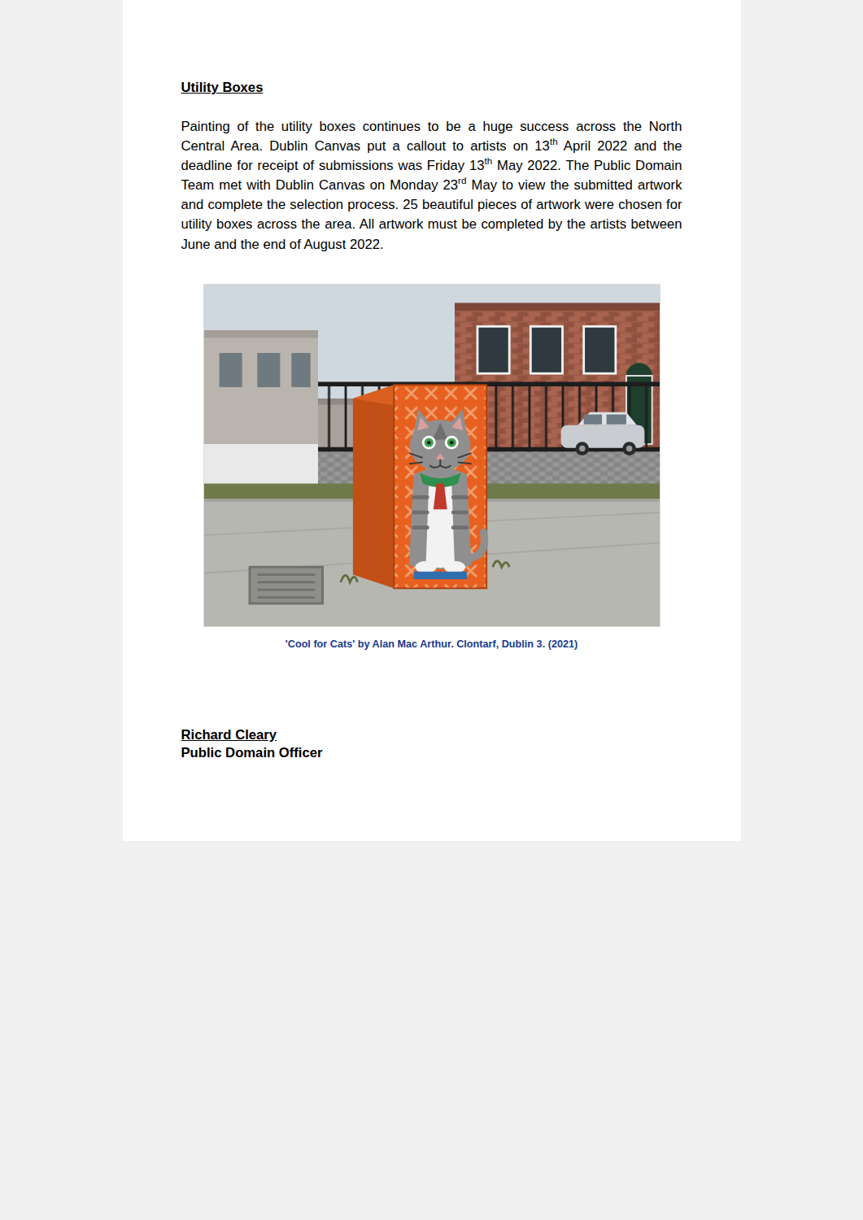Utility Boxes
Painting of the utility boxes continues to be a huge success across the North Central Area. Dublin Canvas put a callout to artists on 13th April 2022 and the deadline for receipt of submissions was Friday 13th May 2022. The Public Domain Team met with Dublin Canvas on Monday 23rd May to view the submitted artwork and complete the selection process. 25 beautiful pieces of artwork were chosen for utility boxes across the area. All artwork must be completed by the artists between June and the end of August 2022.
'Cool for Cats' by Alan Mac Arthur. Clontarf, Dublin 3. (2021)
Richard Cleary Public Domain Officer